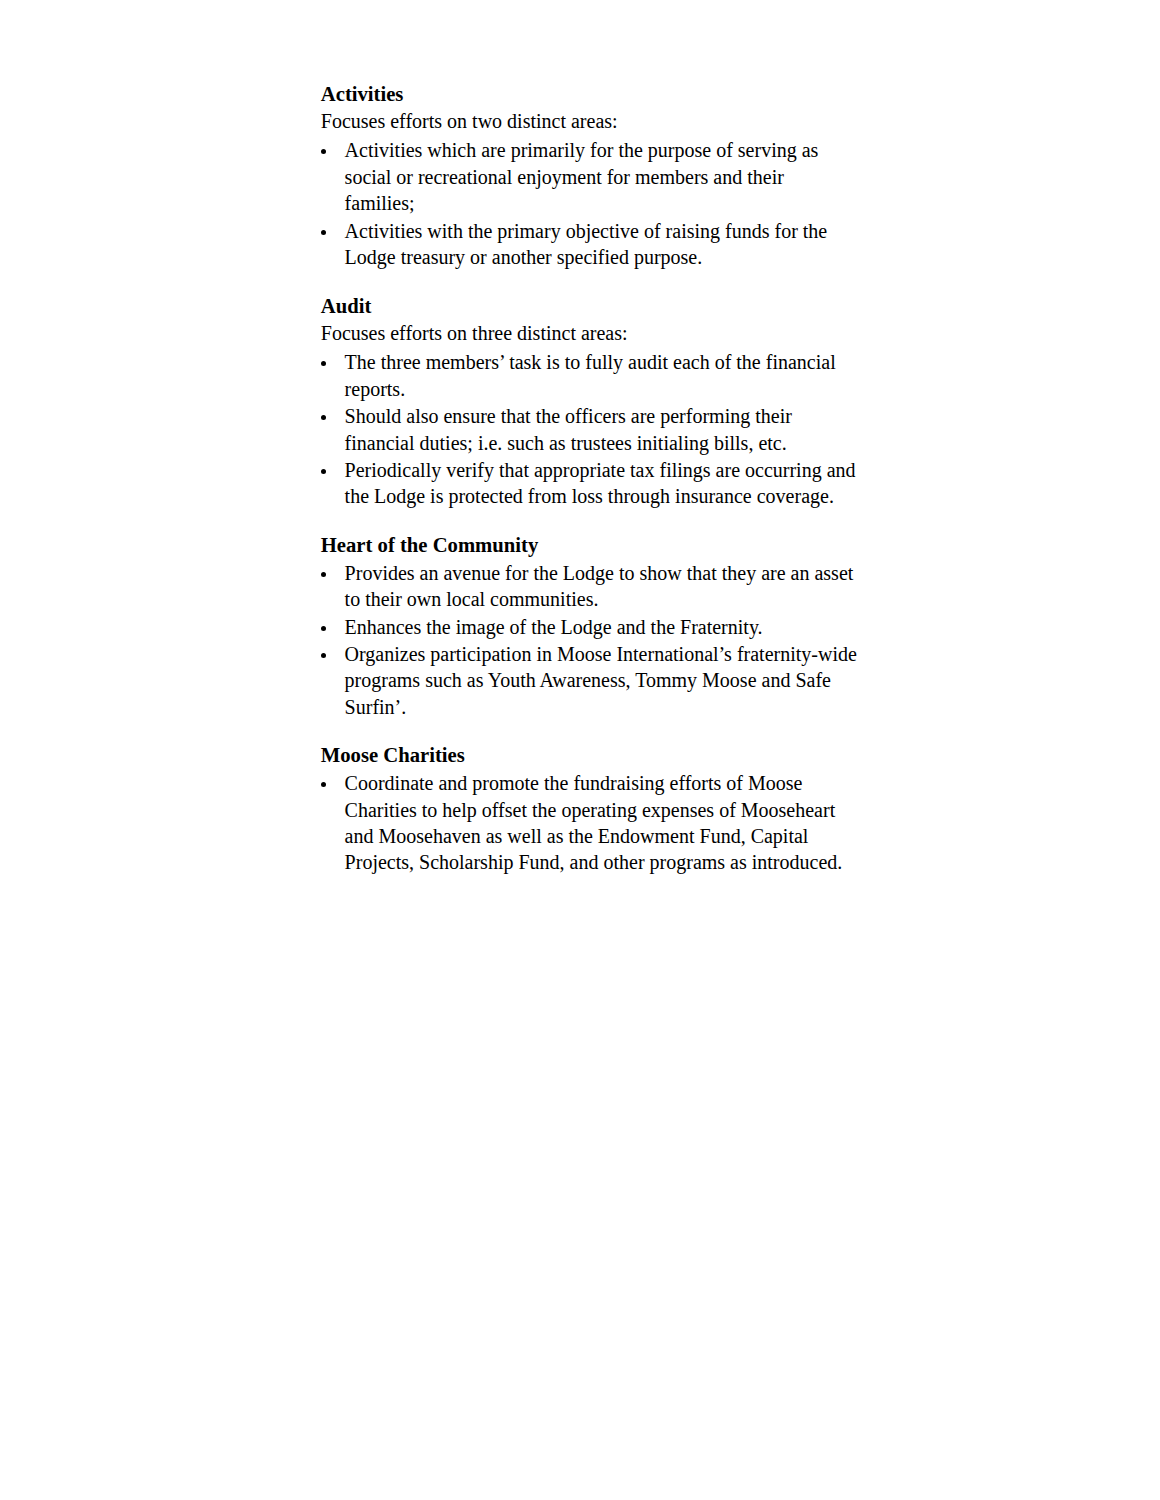Activities
Focuses efforts on two distinct areas:
Activities which are primarily for the purpose of serving as social or recreational enjoyment for members and their families;
Activities with the primary objective of raising funds for the Lodge treasury or another specified purpose.
Audit
Focuses efforts on three distinct areas:
The three members’ task is to fully audit each of the financial reports.
Should also ensure that the officers are performing their financial duties; i.e. such as trustees initialing bills, etc.
Periodically verify that appropriate tax filings are occurring and the Lodge is protected from loss through insurance coverage.
Heart of the Community
Provides an avenue for the Lodge to show that they are an asset to their own local communities.
Enhances the image of the Lodge and the Fraternity.
Organizes participation in Moose International’s fraternity-wide programs such as Youth Awareness, Tommy Moose and Safe Surfin’.
Moose Charities
Coordinate and promote the fundraising efforts of Moose Charities to help offset the operating expenses of Mooseheart and Moosehaven as well as the Endowment Fund, Capital Projects, Scholarship Fund, and other programs as introduced.